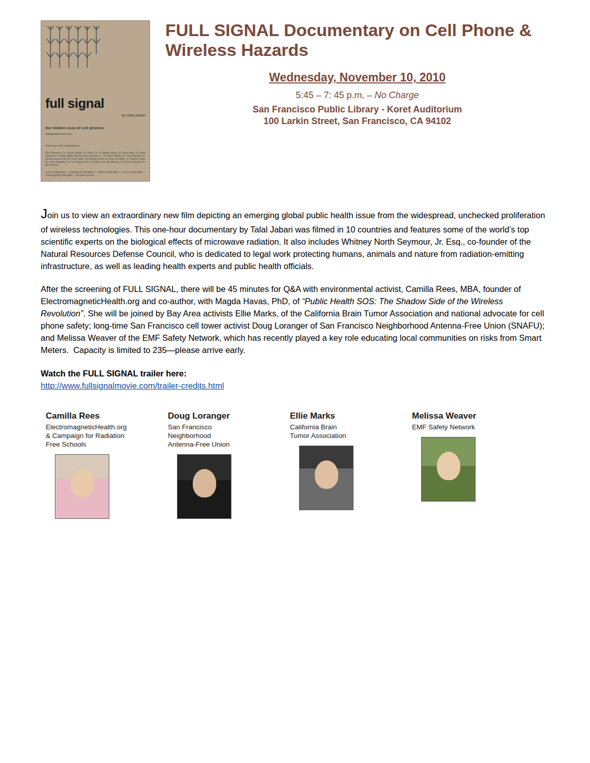ᛉᛉᛉᛉᛉᛉ
ᛉᛉᛉᛉᛉᛉ
ᛉᛉᛉᛉᛉ
full signal
by talal jabari
the hidden cost of cell phones
fullsignalmovie.com
featuring (in order of appearance)
Olle Johansson, Dr. Lennart Hardell, Dr. Henry Lai, Dr. Magda Havas, Dr. Devra Davis, Dr. David Carpenter, Dr. Martin Blank, Whitney North Seymour Jr., Dr. Franz Adlkofer, Dr. Gerd Oberfeld, Dr. Dariusz Leszczynski, Dr. Annie Sasco, Dr. Michael Kundi, Dr. Alvaro de Salles, Dr. Sianette Kwee, Dr. Lukas Margaritis, Dr. Yuri Grigoriev, Dr. Leif Salford, Dr. Igor Belyaev, Dr. Zoran Jovanovic, Dr. Elihu Richter
a film by talal jabari | produced by talal jabari | edited by talal jabari | music by talal jabari | cinematography talal jabari | all rights reserved
FULL SIGNAL Documentary on Cell Phone & Wireless Hazards
Wednesday, November 10, 2010
5:45 – 7: 45 p.m. – No Charge
San Francisco Public Library - Koret Auditorium
100 Larkin Street, San Francisco, CA 94102
Join us to view an extraordinary new film depicting an emerging global public health issue from the widespread, unchecked proliferation of wireless technologies. This one-hour documentary by Talal Jabari was filmed in 10 countries and features some of the world’s top scientific experts on the biological effects of microwave radiation. It also includes Whitney North Seymour, Jr. Esq., co-founder of the Natural Resources Defense Council, who is dedicated to legal work protecting humans, animals and nature from radiation-emitting infrastructure, as well as leading health experts and public health officials.
After the screening of FULL SIGNAL, there will be 45 minutes for Q&A with environmental activist, Camilla Rees, MBA, founder of ElectromagneticHealth.org and co-author, with Magda Havas, PhD, of “Public Health SOS: The Shadow Side of the Wireless Revolution”. She will be joined by Bay Area activists Ellie Marks, of the California Brain Tumor Association and national advocate for cell phone safety; long-time San Francisco cell tower activist Doug Loranger of San Francisco Neighborhood Antenna-Free Union (SNAFU); and Melissa Weaver of the EMF Safety Network, which has recently played a key role educating local communities on risks from Smart Meters. Capacity is limited to 235—please arrive early.
Watch the FULL SIGNAL trailer here:
http://www.fullsignalmovie.com/trailer-credits.html
Camilla Rees
ElectromagneticHealth.org
& Campaign for Radiation
Free Schools
Doug Loranger
San Francisco
Neighborhood
Antenna-Free Union
Ellie Marks
California Brain
Tumor Association
Melissa Weaver
EMF Safety Network